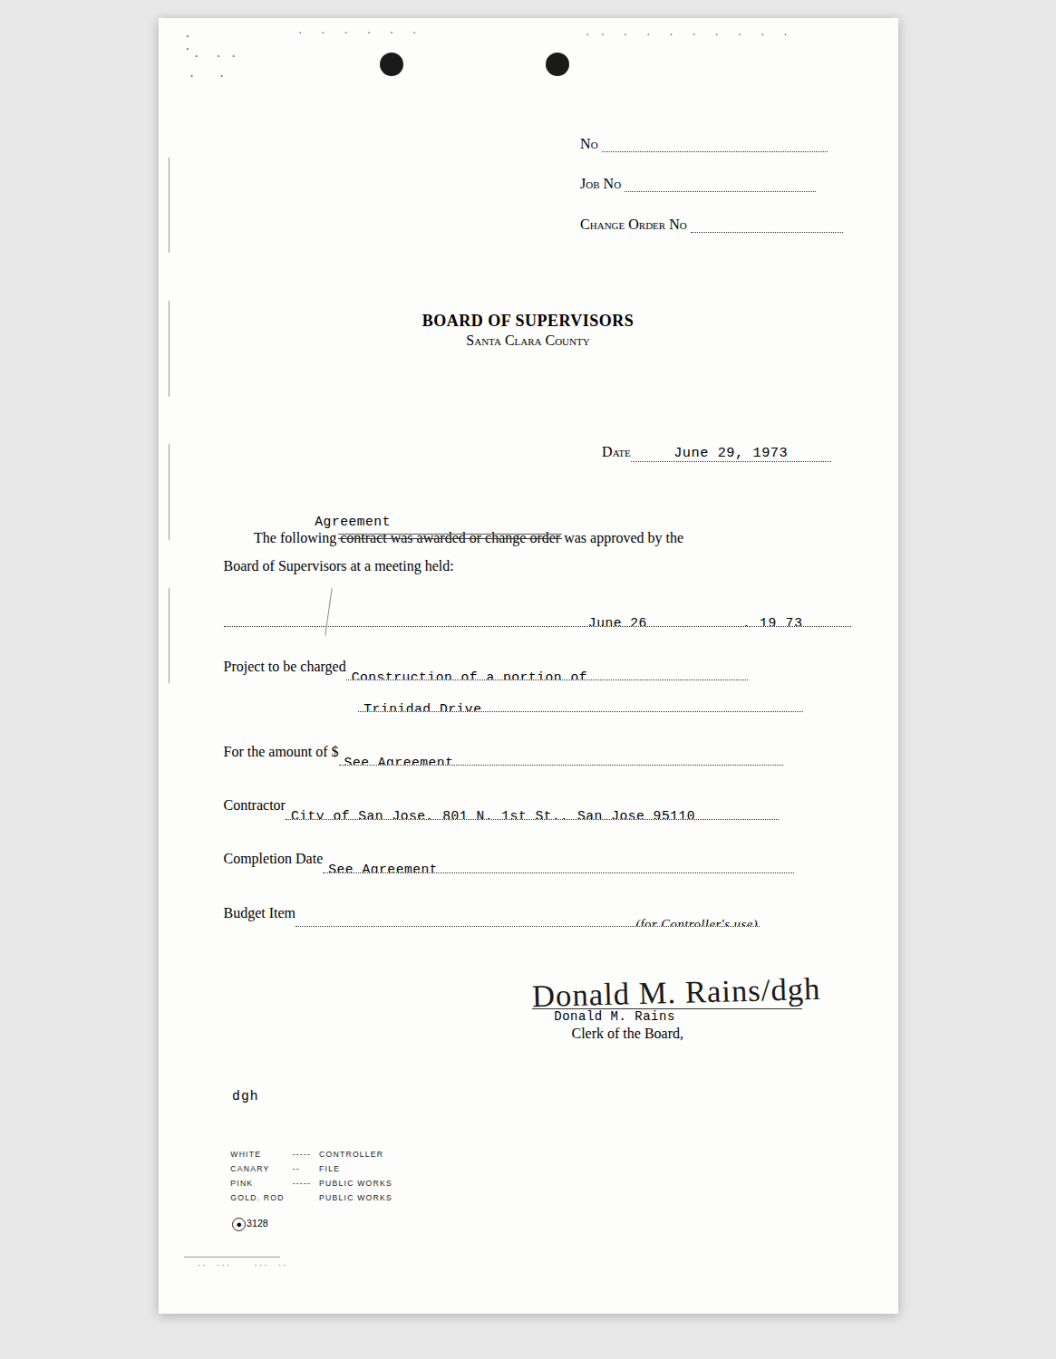· · · · · · ·
· · · · · ·
· · · · · · · · · ·
No
Job No
Change Order No
BOARD OF SUPERVISORS
Santa Clara County
Date June 29, 1973
Agreement
The following contract was awarded or change order was approved by the
Board of Supervisors at a meeting held:
June 26 , 19 73
Project to be charged Construction of a portion of
Trinidad Drive
For the amount of $See Agreement
Contractor City of San Jose, 801 N. 1st St., San Jose 95110
Completion Date See Agreement
Budget Item(for Controller's use)
Donald M. Rains/dgh
Donald M. Rains
Clerk of the Board,
dgh
| WHITE | ----- | CONTROLLER |
| CANARY | -- | FILE |
| PINK | ----- | PUBLIC WORKS |
| GOLD. ROD | | PUBLIC WORKS |
●3128
·· ··· ··· ··